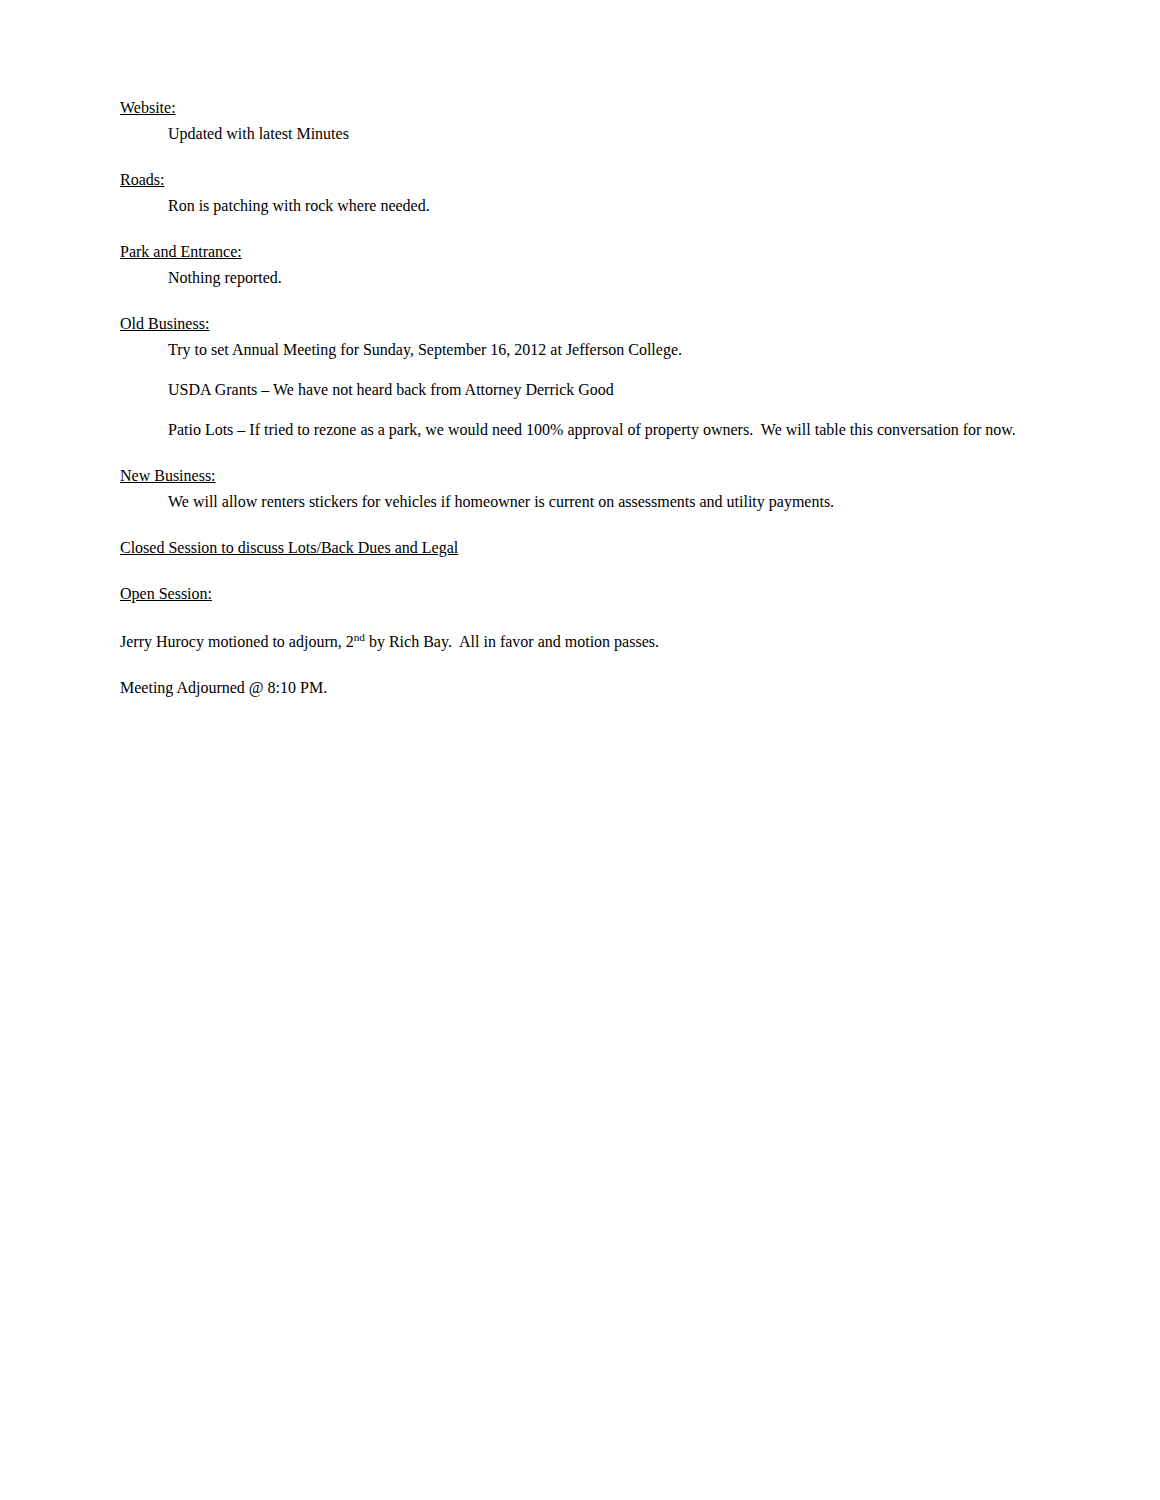Website:
Updated with latest Minutes
Roads:
Ron is patching with rock where needed.
Park and Entrance:
Nothing reported.
Old Business:
Try to set Annual Meeting for Sunday, September 16, 2012 at Jefferson College.
USDA Grants – We have not heard back from Attorney Derrick Good
Patio Lots – If tried to rezone as a park, we would need 100% approval of property owners. We will table this conversation for now.
New Business:
We will allow renters stickers for vehicles if homeowner is current on assessments and utility payments.
Closed Session to discuss Lots/Back Dues and Legal
Open Session:
Jerry Hurocy motioned to adjourn, 2nd by Rich Bay. All in favor and motion passes.
Meeting Adjourned @ 8:10 PM.